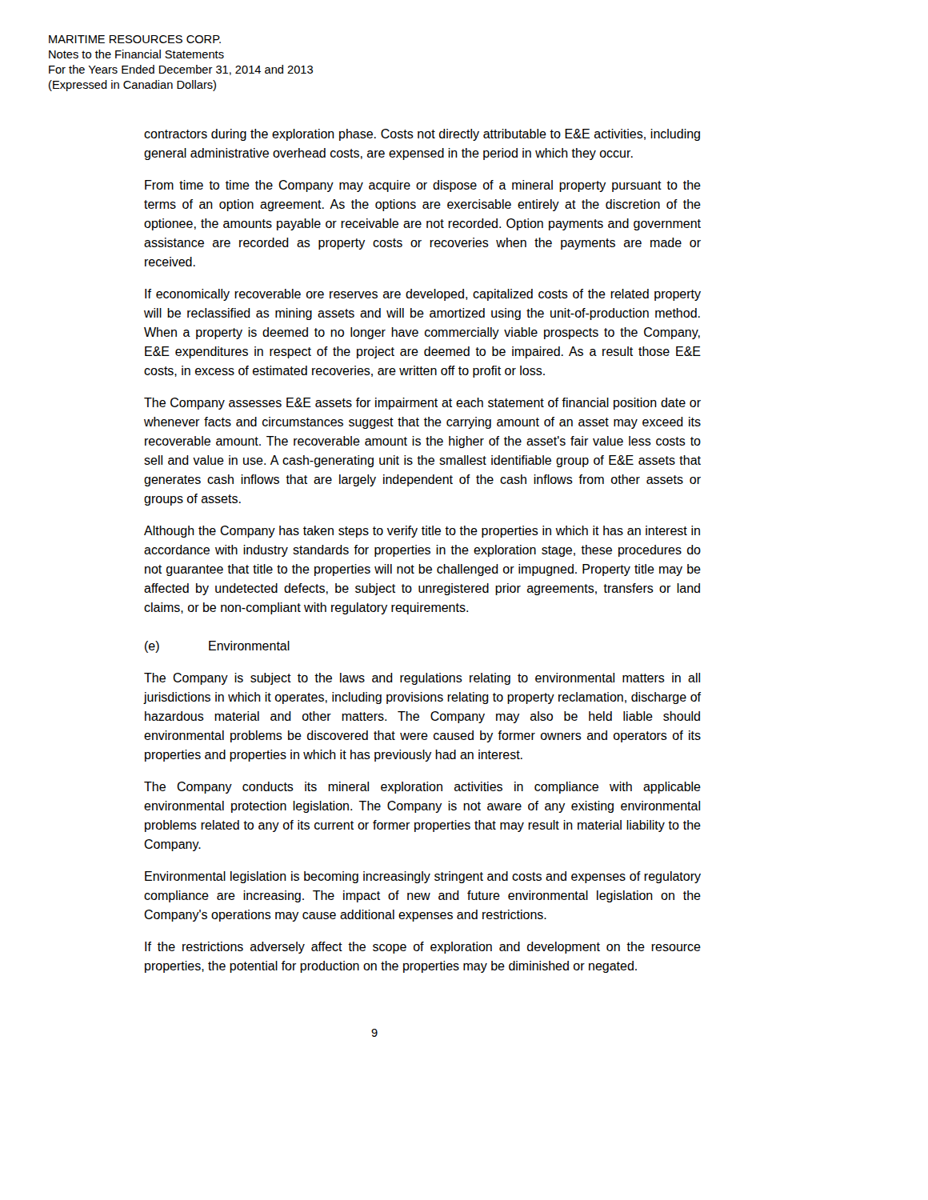MARITIME RESOURCES CORP.
Notes to the Financial Statements
For the Years Ended December 31, 2014 and 2013
(Expressed in Canadian Dollars)
contractors during the exploration phase. Costs not directly attributable to E&E activities, including general administrative overhead costs, are expensed in the period in which they occur.
From time to time the Company may acquire or dispose of a mineral property pursuant to the terms of an option agreement. As the options are exercisable entirely at the discretion of the optionee, the amounts payable or receivable are not recorded. Option payments and government assistance are recorded as property costs or recoveries when the payments are made or received.
If economically recoverable ore reserves are developed, capitalized costs of the related property will be reclassified as mining assets and will be amortized using the unit-of-production method. When a property is deemed to no longer have commercially viable prospects to the Company, E&E expenditures in respect of the project are deemed to be impaired. As a result those E&E costs, in excess of estimated recoveries, are written off to profit or loss.
The Company assesses E&E assets for impairment at each statement of financial position date or whenever facts and circumstances suggest that the carrying amount of an asset may exceed its recoverable amount. The recoverable amount is the higher of the asset's fair value less costs to sell and value in use. A cash-generating unit is the smallest identifiable group of E&E assets that generates cash inflows that are largely independent of the cash inflows from other assets or groups of assets.
Although the Company has taken steps to verify title to the properties in which it has an interest in accordance with industry standards for properties in the exploration stage, these procedures do not guarantee that title to the properties will not be challenged or impugned. Property title may be affected by undetected defects, be subject to unregistered prior agreements, transfers or land claims, or be non-compliant with regulatory requirements.
(e)
Environmental
The Company is subject to the laws and regulations relating to environmental matters in all jurisdictions in which it operates, including provisions relating to property reclamation, discharge of hazardous material and other matters. The Company may also be held liable should environmental problems be discovered that were caused by former owners and operators of its properties and properties in which it has previously had an interest.
The Company conducts its mineral exploration activities in compliance with applicable environmental protection legislation. The Company is not aware of any existing environmental problems related to any of its current or former properties that may result in material liability to the Company.
Environmental legislation is becoming increasingly stringent and costs and expenses of regulatory compliance are increasing. The impact of new and future environmental legislation on the Company's operations may cause additional expenses and restrictions.
If the restrictions adversely affect the scope of exploration and development on the resource properties, the potential for production on the properties may be diminished or negated.
9